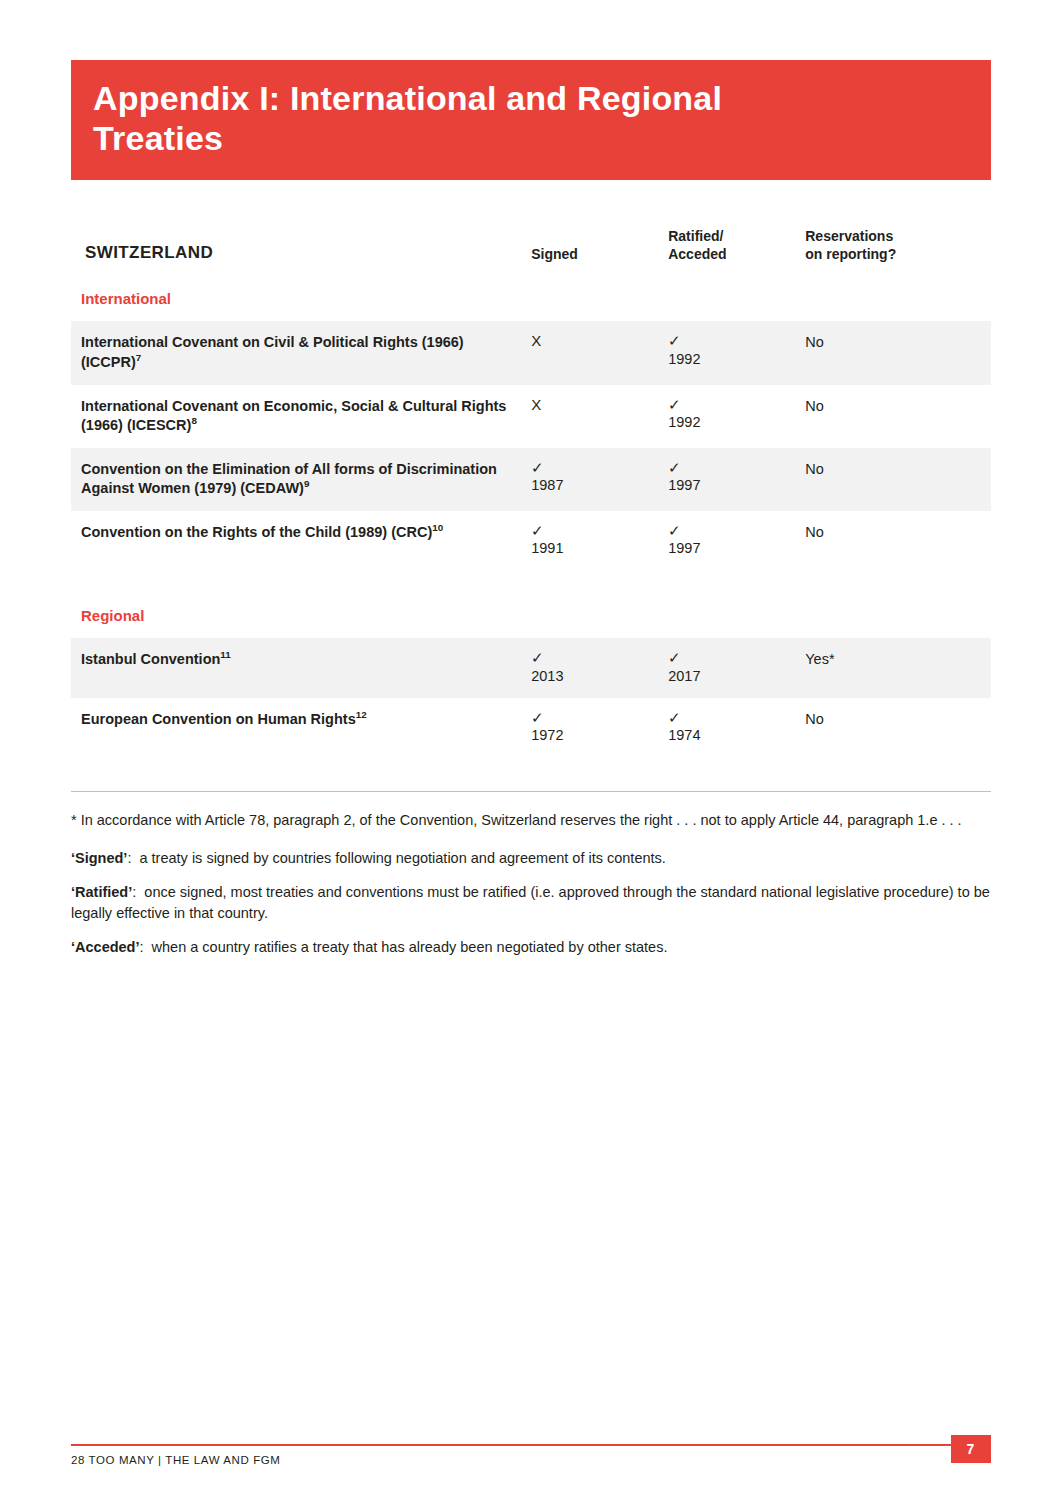Appendix I: International and Regional
Treaties
| SWITZERLAND | Signed | Ratified/ Acceded | Reservations on reporting? |
| --- | --- | --- | --- |
| International |
| International Covenant on Civil & Political Rights (1966) (ICCPR) 7 | X | ✓ 1992 | No |
| International Covenant on Economic, Social & Cultural Rights (1966) (ICESCR) 8 | X | ✓ 1992 | No |
| Convention on the Elimination of All forms of Discrimination Against Women (1979) (CEDAW) 9 | ✓ 1987 | ✓ 1997 | No |
| Convention on the Rights of the Child (1989) (CRC) 10 | ✓ 1991 | ✓ 1997 | No |
| Regional |
| Istanbul Convention 11 | ✓ 2013 | ✓ 2017 | Yes* |
| European Convention on Human Rights 12 | ✓ 1972 | ✓ 1974 | No |
* In accordance with Article 78, paragraph 2, of the Convention, Switzerland reserves the right . . . not to apply Article 44, paragraph 1.e . . .
‘Signed’: a treaty is signed by countries following negotiation and agreement of its contents.
‘Ratified’: once signed, most treaties and conventions must be ratified (i.e. approved through the standard national legislative procedure) to be legally effective in that country.
‘Acceded’: when a country ratifies a treaty that has already been negotiated by other states.
28 TOO MANY | THE LAW AND FGM 7